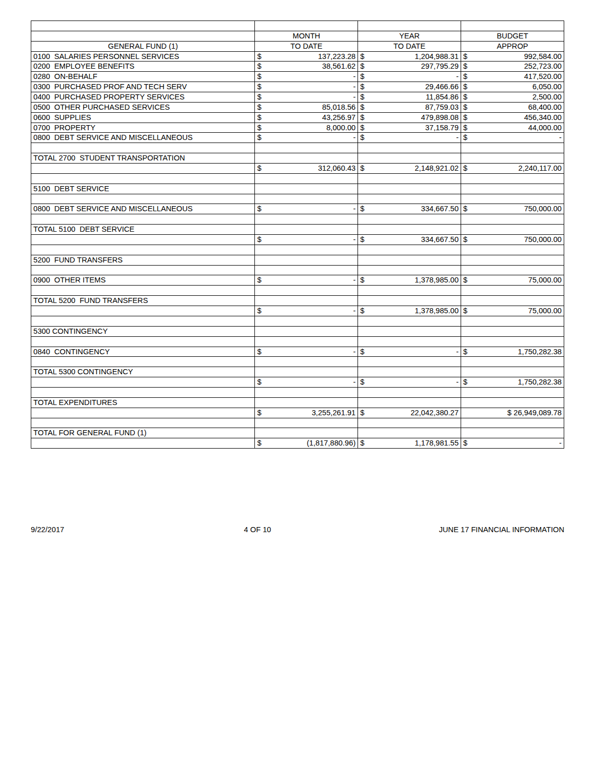| | MONTH | YEAR | BUDGET |
| GENERAL FUND (1) | TO DATE | TO DATE | APPROP |
| 0100 SALARIES PERSONNEL SERVICES | $ 137,223.28 | $ 1,204,988.31 | $ 992,584.00 |
| 0200 EMPLOYEE BENEFITS | $ 38,561.62 | $ 297,795.29 | $ 252,723.00 |
| 0280 ON-BEHALF | $ - | $ - | $ 417,520.00 |
| 0300 PURCHASED PROF AND TECH SERV | $ - | $ 29,466.66 | $ 6,050.00 |
| 0400 PURCHASED PROPERTY SERVICES | $ - | $ 11,854.86 | $ 2,500.00 |
| 0500 OTHER PURCHASED SERVICES | $ 85,018.56 | $ 87,759.03 | $ 68,400.00 |
| 0600 SUPPLIES | $ 43,256.97 | $ 479,898.08 | $ 456,340.00 |
| 0700 PROPERTY | $ 8,000.00 | $ 37,158.79 | $ 44,000.00 |
| 0800 DEBT SERVICE AND MISCELLANEOUS | $ - | $ - | $ - |
| TOTAL 2700 STUDENT TRANSPORTATION | | | |
| | $ 312,060.43 | $ 2,148,921.02 | $ 2,240,117.00 |
| 5100 DEBT SERVICE | | | |
| 0800 DEBT SERVICE AND MISCELLANEOUS | $ - | $ 334,667.50 | $ 750,000.00 |
| TOTAL 5100 DEBT SERVICE | | | |
| | $ - | $ 334,667.50 | $ 750,000.00 |
| 5200 FUND TRANSFERS | | | |
| 0900 OTHER ITEMS | $ - | $ 1,378,985.00 | $ 75,000.00 |
| TOTAL 5200 FUND TRANSFERS | | | |
| | $ - | $ 1,378,985.00 | $ 75,000.00 |
| 5300 CONTINGENCY | | | |
| 0840 CONTINGENCY | $ - | $ - | $ 1,750,282.38 |
| TOTAL 5300 CONTINGENCY | | | |
| | $ - | $ - | $ 1,750,282.38 |
| TOTAL EXPENDITURES | | | |
| | $ 3,255,261.91 | $ 22,042,380.27 | $ 26,949,089.78 |
| TOTAL FOR GENERAL FUND (1) | | | |
| | $ (1,817,880.96) | $ 1,178,981.55 | $ - |
9/22/2017
4 OF 10
JUNE 17 FINANCIAL INFORMATION